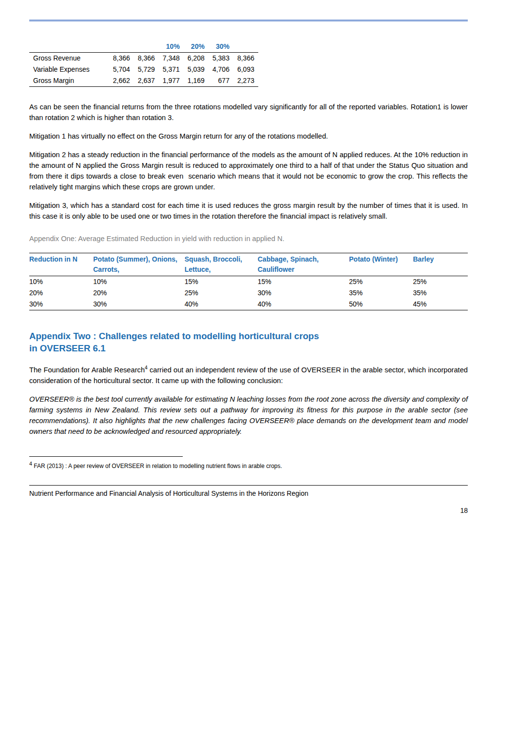| | | | 10% | 20% | 30% | |
| --- | --- | --- | --- | --- | --- | --- |
| Gross Revenue | 8,366 | 8,366 | 7,348 | 6,208 | 5,383 | 8,366 |
| Variable Expenses | 5,704 | 5,729 | 5,371 | 5,039 | 4,706 | 6,093 |
| Gross Margin | 2,662 | 2,637 | 1,977 | 1,169 | 677 | 2,273 |
As can be seen the financial returns from the three rotations modelled vary significantly for all of the reported variables. Rotation1 is lower than rotation 2 which is higher than rotation 3.
Mitigation 1 has virtually no effect on the Gross Margin return for any of the rotations modelled.
Mitigation 2 has a steady reduction in the financial performance of the models as the amount of N applied reduces. At the 10% reduction in the amount of N applied the Gross Margin result is reduced to approximately one third to a half of that under the Status Quo situation and from there it dips towards a close to break even scenario which means that it would not be economic to grow the crop. This reflects the relatively tight margins which these crops are grown under.
Mitigation 3, which has a standard cost for each time it is used reduces the gross margin result by the number of times that it is used. In this case it is only able to be used one or two times in the rotation therefore the financial impact is relatively small.
Appendix One: Average Estimated Reduction in yield with reduction in applied N.
| Reduction in N | Potato (Summer), Onions, Carrots, | Squash, Broccoli, Lettuce, | Cabbage, Spinach, Cauliflower | Potato (Winter) | Barley |
| --- | --- | --- | --- | --- | --- |
| 10% | 10% | 15% | 15% | 25% | 25% |
| 20% | 20% | 25% | 30% | 35% | 35% |
| 30% | 30% | 40% | 40% | 50% | 45% |
Appendix Two : Challenges related to modelling horticultural crops
in OVERSEER 6.1
The Foundation for Arable Research4 carried out an independent review of the use of OVERSEER in the arable sector, which incorporated consideration of the horticultural sector. It came up with the following conclusion:
OVERSEER® is the best tool currently available for estimating N leaching losses from the root zone across the diversity and complexity of farming systems in New Zealand. This review sets out a pathway for improving its fitness for this purpose in the arable sector (see recommendations). It also highlights that the new challenges facing OVERSEER® place demands on the development team and model owners that need to be acknowledged and resourced appropriately.
4 FAR (2013) : A peer review of OVERSEER in relation to modelling nutrient flows in arable crops.
Nutrient Performance and Financial Analysis of Horticultural Systems in the Horizons Region
18